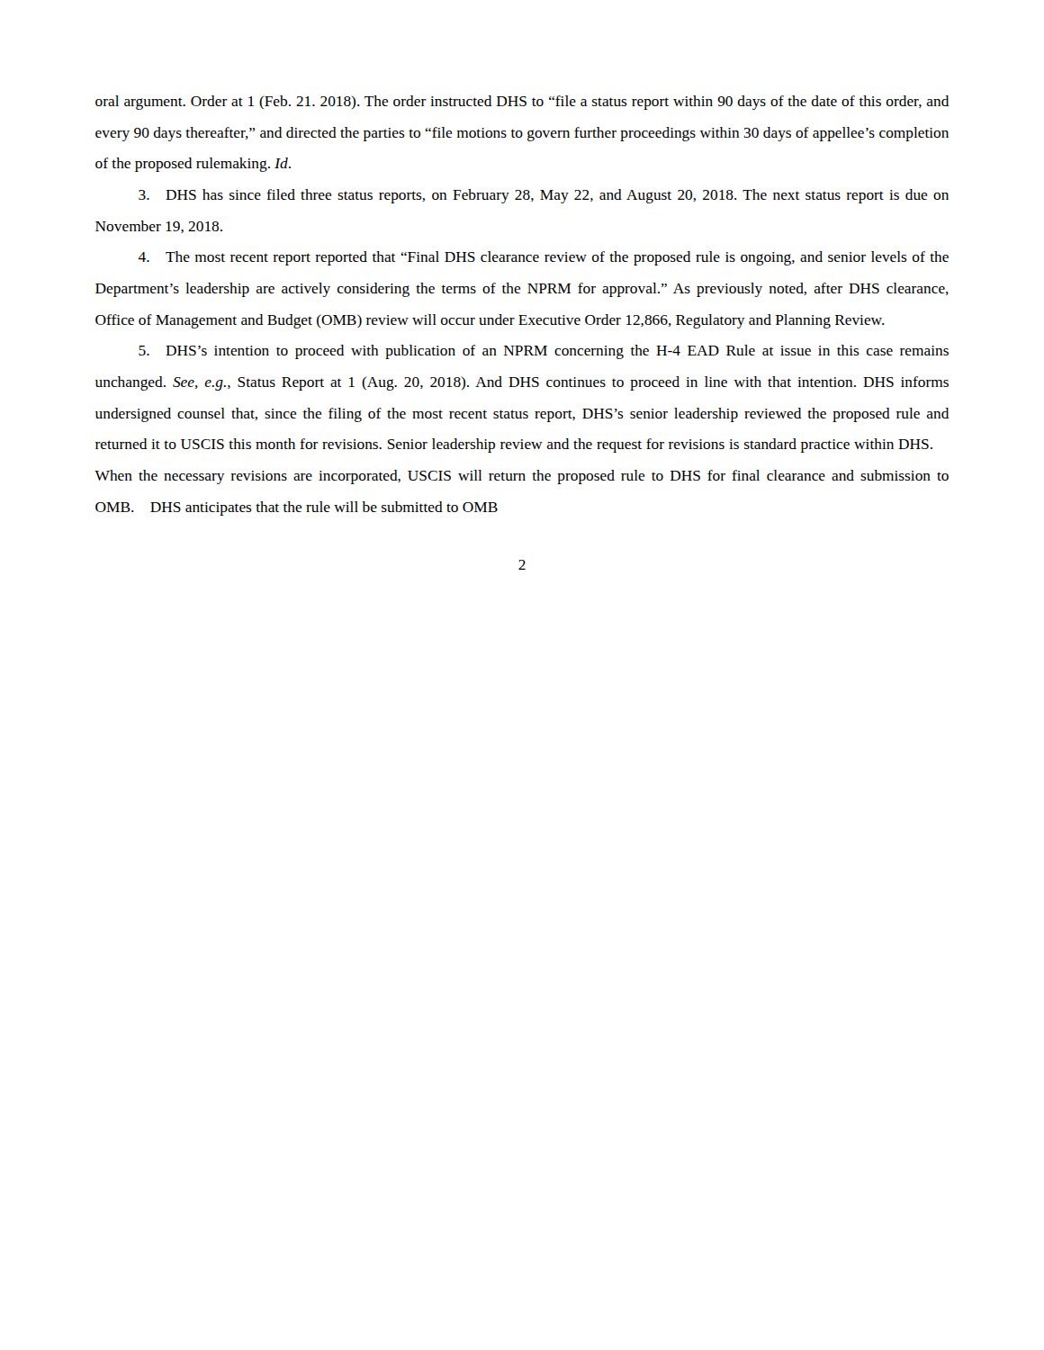oral argument. Order at 1 (Feb. 21. 2018). The order instructed DHS to “file a status report within 90 days of the date of this order, and every 90 days thereafter,” and directed the parties to “file motions to govern further proceedings within 30 days of appellee’s completion of the proposed rulemaking. Id.
3. DHS has since filed three status reports, on February 28, May 22, and August 20, 2018. The next status report is due on November 19, 2018.
4. The most recent report reported that “Final DHS clearance review of the proposed rule is ongoing, and senior levels of the Department’s leadership are actively considering the terms of the NPRM for approval.” As previously noted, after DHS clearance, Office of Management and Budget (OMB) review will occur under Executive Order 12,866, Regulatory and Planning Review.
5. DHS’s intention to proceed with publication of an NPRM concerning the H-4 EAD Rule at issue in this case remains unchanged. See, e.g., Status Report at 1 (Aug. 20, 2018). And DHS continues to proceed in line with that intention. DHS informs undersigned counsel that, since the filing of the most recent status report, DHS’s senior leadership reviewed the proposed rule and returned it to USCIS this month for revisions. Senior leadership review and the request for revisions is standard practice within DHS. When the necessary revisions are incorporated, USCIS will return the proposed rule to DHS for final clearance and submission to OMB. DHS anticipates that the rule will be submitted to OMB
2